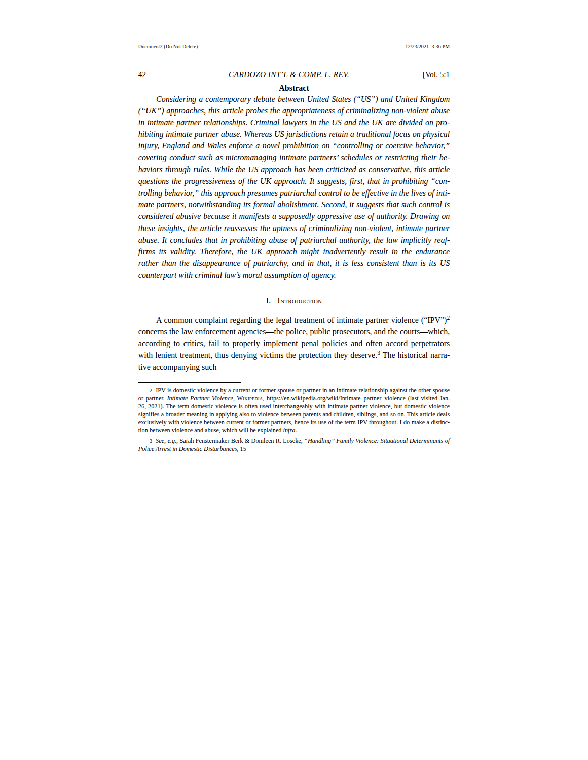Document2 (Do Not Delete) 12/23/2021 3:36 PM
42 CARDOZO INT’L & COMP. L. REV. [Vol. 5:1
Abstract
Considering a contemporary debate between United States (“US”) and United Kingdom (“UK”) approaches, this article probes the appropriateness of criminalizing non-violent abuse in intimate partner relationships. Criminal lawyers in the US and the UK are divided on prohibiting intimate partner abuse. Whereas US jurisdictions retain a traditional focus on physical injury, England and Wales enforce a novel prohibition on “controlling or coercive behavior,” covering conduct such as micromanaging intimate partners’ schedules or restricting their behaviors through rules. While the US approach has been criticized as conservative, this article questions the progressiveness of the UK approach. It suggests, first, that in prohibiting “controlling behavior,” this approach presumes patriarchal control to be effective in the lives of intimate partners, notwithstanding its formal abolishment. Second, it suggests that such control is considered abusive because it manifests a supposedly oppressive use of authority. Drawing on these insights, the article reassesses the aptness of criminalizing non-violent, intimate partner abuse. It concludes that in prohibiting abuse of patriarchal authority, the law implicitly reaffirms its validity. Therefore, the UK approach might inadvertently result in the endurance rather than the disappearance of patriarchy, and in that, it is less consistent than is its US counterpart with criminal law’s moral assumption of agency.
I. Introduction
A common complaint regarding the legal treatment of intimate partner violence (“IPV”)2 concerns the law enforcement agencies—the police, public prosecutors, and the courts—which, according to critics, fail to properly implement penal policies and often accord perpetrators with lenient treatment, thus denying victims the protection they deserve.3 The historical narrative accompanying such
2 IPV is domestic violence by a current or former spouse or partner in an intimate relationship against the other spouse or partner. Intimate Partner Violence, Wikipedia, https://en.wikipedia.org/wiki/Intimate_partner_violence (last visited Jan. 26, 2021). The term domestic violence is often used interchangeably with intimate partner violence, but domestic violence signifies a broader meaning in applying also to violence between parents and children, siblings, and so on. This article deals exclusively with violence between current or former partners, hence its use of the term IPV throughout. I do make a distinction between violence and abuse, which will be explained infra.
3 See, e.g., Sarah Fenstermaker Berk & Donileen R. Loseke, “Handling” Family Violence: Situational Determinants of Police Arrest in Domestic Disturbances, 15